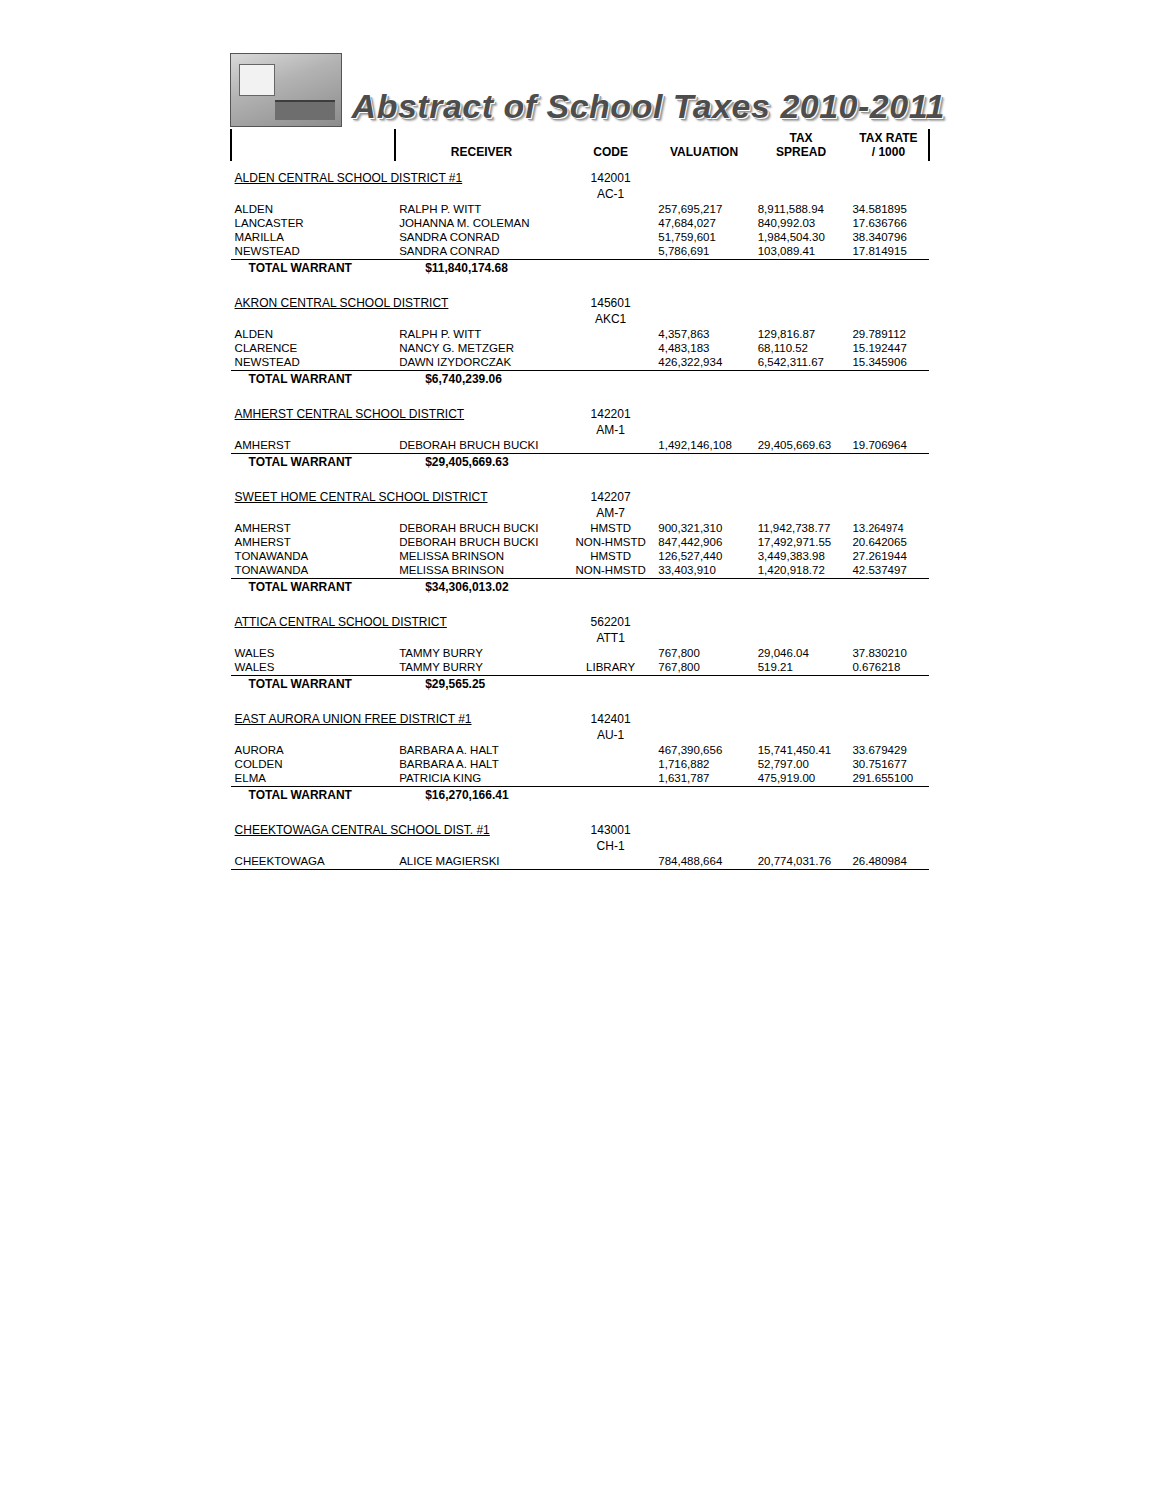Abstract of School Taxes 2010-2011
| | RECEIVER | CODE | VALUATION | TAX SPREAD | TAX RATE / 1000 |
| --- | --- | --- | --- | --- | --- |
| ALDEN CENTRAL SCHOOL DISTRICT #1 | 142001 | | | |
| | | AC-1 | | | |
| ALDEN | RALPH P. WITT | | 257,695,217 | 8,911,588.94 | 34.581895 |
| LANCASTER | JOHANNA M. COLEMAN | | 47,684,027 | 840,992.03 | 17.636766 |
| MARILLA | SANDRA CONRAD | | 51,759,601 | 1,984,504.30 | 38.340796 |
| NEWSTEAD | SANDRA CONRAD | | 5,786,691 | 103,089.41 | 17.814915 |
| TOTAL WARRANT | $11,840,174.68 | | | | |
| AKRON CENTRAL SCHOOL DISTRICT | 145601 | | | |
| | | AKC1 | | | |
| ALDEN | RALPH P. WITT | | 4,357,863 | 129,816.87 | 29.789112 |
| CLARENCE | NANCY G. METZGER | | 4,483,183 | 68,110.52 | 15.192447 |
| NEWSTEAD | DAWN IZYDORCZAK | | 426,322,934 | 6,542,311.67 | 15.345906 |
| TOTAL WARRANT | $6,740,239.06 | | | | |
| AMHERST CENTRAL SCHOOL DISTRICT | 142201 | | | |
| | | AM-1 | | | |
| AMHERST | DEBORAH BRUCH BUCKI | | 1,492,146,108 | 29,405,669.63 | 19.706964 |
| TOTAL WARRANT | $29,405,669.63 | | | | |
| SWEET HOME CENTRAL SCHOOL DISTRICT | 142207 | | | |
| | | AM-7 | | | |
| AMHERST | DEBORAH BRUCH BUCKI | HMSTD | 900,321,310 | 11,942,738.77 | 13. 264974 |
| AMHERST | DEBORAH BRUCH BUCKI | NON-HMSTD | 847,442,906 | 17,492,971.55 | 20.642065 |
| TONAWANDA | MELISSA BRINSON | HMSTD | 126,527,440 | 3,449,383.98 | 27.261944 |
| TONAWANDA | MELISSA BRINSON | NON-HMSTD | 33,403,910 | 1,420,918.72 | 42.537497 |
| TOTAL WARRANT | $34,306,013.02 | | | | |
| ATTICA CENTRAL SCHOOL DISTRICT | 562201 | | | |
| | | ATT1 | | | |
| WALES | TAMMY BURRY | | 767,800 | 29,046.04 | 37.830210 |
| WALES | TAMMY BURRY | LIBRARY | 767,800 | 519.21 | 0.676218 |
| TOTAL WARRANT | $29,565.25 | | | | |
| EAST AURORA UNION FREE DISTRICT #1 | 142401 | | | |
| | | AU-1 | | | |
| AURORA | BARBARA A. HALT | | 467,390,656 | 15,741,450.41 | 33.679429 |
| COLDEN | BARBARA A. HALT | | 1,716,882 | 52,797.00 | 30.751677 |
| ELMA | PATRICIA KING | | 1,631,787 | 475,919.00 | 291.655100 |
| TOTAL WARRANT | $16,270,166.41 | | | | |
| CHEEKTOWAGA CENTRAL SCHOOL DIST. #1 | 143001 | | | |
| | | CH-1 | | | |
| CHEEKTOWAGA | ALICE MAGIERSKI | | 784,488,664 | 20,774,031.76 | 26.480984 |